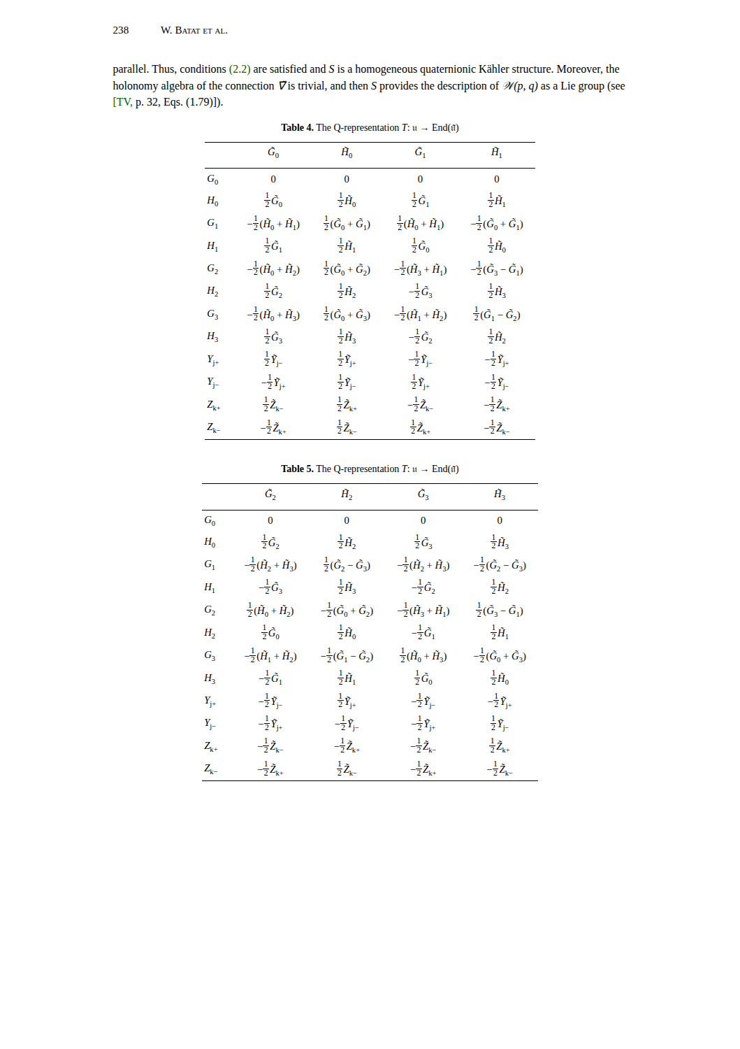238 W. Batat et al.
parallel. Thus, conditions (2.2) are satisfied and S is a homogeneous quaternionic Kähler structure. Moreover, the holonomy algebra of the connection ∇̃ is trivial, and then S provides the description of 𝒲(p, q) as a Lie group (see [TV, p. 32, Eqs. (1.79)]).
Table 4. The Q-representation T : 𝔲 → End(𝔲̃)
| | G̃ 0 | H̃ 0 | G̃ 1 | H̃ 1 |
| --- | --- | --- | --- | --- |
| G 0 | 0 | 0 | 0 | 0 |
| H 0 | 1 2 G̃ 0 | 1 2 H̃ 0 | 1 2 G̃ 1 | 1 2 H̃ 1 |
| G 1 | − 1 2 ( H̃ 0 + H̃ 1 ) | 1 2 ( G̃ 0 + G̃ 1 ) | 1 2 ( H̃ 0 + H̃ 1 ) | − 1 2 ( G̃ 0 + G̃ 1 ) |
| H 1 | 1 2 G̃ 1 | 1 2 H̃ 1 | 1 2 G̃ 0 | 1 2 H̃ 0 |
| G 2 | − 1 2 ( H̃ 0 + H̃ 2 ) | 1 2 ( G̃ 0 + G̃ 2 ) | − 1 2 ( H̃ 3 + H̃ 1 ) | − 1 2 ( G̃ 3 − G̃ 1 ) |
| H 2 | 1 2 G̃ 2 | 1 2 H̃ 2 | − 1 2 G̃ 3 | 1 2 H̃ 3 |
| G 3 | − 1 2 ( H̃ 0 + H̃ 3 ) | 1 2 ( G̃ 0 + G̃ 3 ) | − 1 2 ( H̃ 1 + H̃ 2 ) | 1 2 ( G̃ 1 − G̃ 2 ) |
| H 3 | 1 2 G̃ 3 | 1 2 H̃ 3 | − 1 2 G̃ 2 | 1 2 H̃ 2 |
| Y j+ | 1 2 Ỹ j− | 1 2 Ỹ j+ | − 1 2 Ỹ j− | − 1 2 Ỹ j+ |
| Y j− | − 1 2 Ỹ j+ | 1 2 Ỹ j− | 1 2 Ỹ j+ | − 1 2 Ỹ j− |
| Z k+ | 1 2 Z̃ k− | 1 2 Z̃ k+ | − 1 2 Z̃ k− | − 1 2 Z̃ k+ |
| Z k− | − 1 2 Z̃ k+ | 1 2 Z̃ k− | 1 2 Z̃ k+ | − 1 2 Z̃ k− |
Table 5. The Q-representation T : 𝔲 → End(𝔲̃)
| | G̃ 2 | H̃ 2 | G̃ 3 | H̃ 3 |
| --- | --- | --- | --- | --- |
| G 0 | 0 | 0 | 0 | 0 |
| H 0 | 1 2 G̃ 2 | 1 2 H̃ 2 | 1 2 G̃ 3 | 1 2 H̃ 3 |
| G 1 | − 1 2 ( H̃ 2 + H̃ 3 ) | 1 2 ( G̃ 2 − G̃ 3 ) | − 1 2 ( H̃ 2 + H̃ 3 ) | − 1 2 ( G̃ 2 − G̃ 3 ) |
| H 1 | − 1 2 G̃ 3 | 1 2 H̃ 3 | − 1 2 G̃ 2 | 1 2 H̃ 2 |
| G 2 | 1 2 ( H̃ 0 + H̃ 2 ) | − 1 2 ( G̃ 0 + G̃ 2 ) | − 1 2 ( H̃ 3 + H̃ 1 ) | 1 2 ( G̃ 3 − G̃ 1 ) |
| H 2 | 1 2 G̃ 0 | 1 2 H̃ 0 | − 1 2 G̃ 1 | 1 2 H̃ 1 |
| G 3 | − 1 2 ( H̃ 1 + H̃ 2 ) | − 1 2 ( G̃ 1 − G̃ 2 ) | 1 2 ( H̃ 0 + H̃ 3 ) | − 1 2 ( G̃ 0 + G̃ 3 ) |
| H 3 | − 1 2 G̃ 1 | 1 2 H̃ 1 | 1 2 G̃ 0 | 1 2 H̃ 0 |
| Y j+ | − 1 2 Ỹ j− | 1 2 Ỹ j+ | − 1 2 Ỹ j− | − 1 2 Ỹ j+ |
| Y j− | − 1 2 Ỹ j+ | − 1 2 Ỹ j− | − 1 2 Ỹ j+ | 1 2 Ỹ j− |
| Z k+ | − 1 2 Z̃ k− | − 1 2 Z̃ k+ | − 1 2 Z̃ k− | 1 2 Z̃ k+ |
| Z k− | − 1 2 Z̃ k+ | 1 2 Z̃ k− | − 1 2 Z̃ k+ | − 1 2 Z̃ k− |